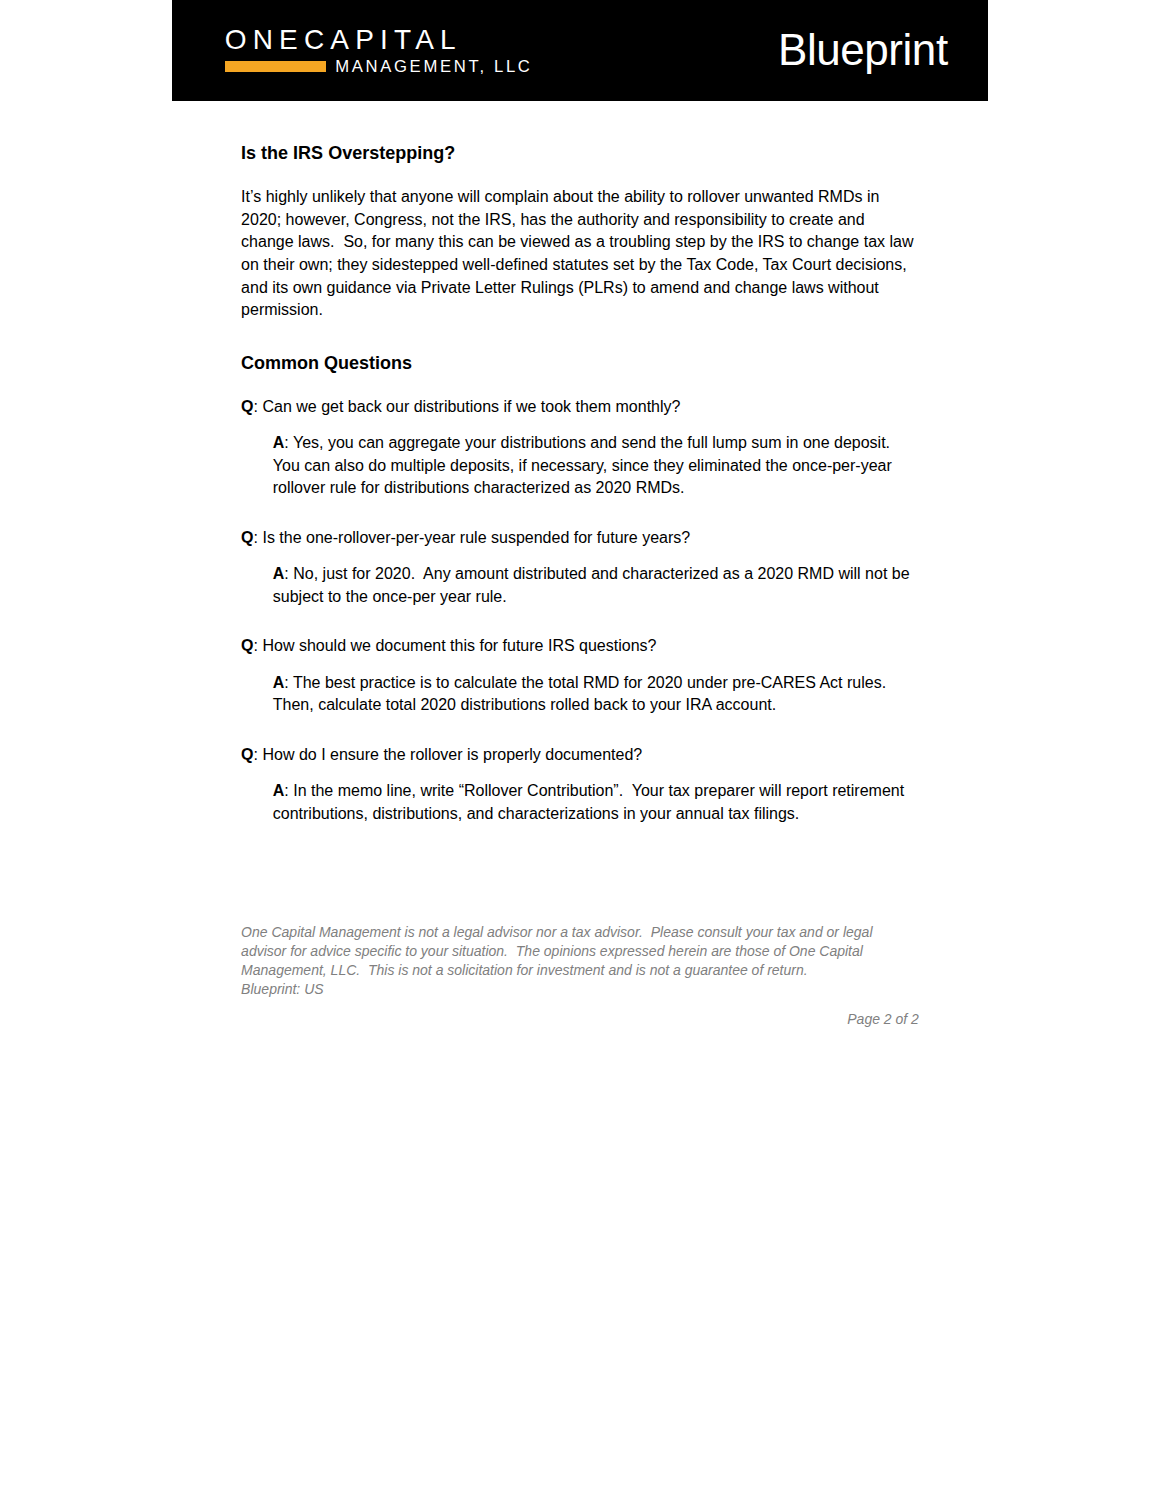ONECAPITAL
MANAGEMENT, LLC
Blueprint
Is the IRS Overstepping?
It’s highly unlikely that anyone will complain about the ability to rollover unwanted RMDs in 2020; however, Congress, not the IRS, has the authority and responsibility to create and change laws. So, for many this can be viewed as a troubling step by the IRS to change tax law on their own; they sidestepped well-defined statutes set by the Tax Code, Tax Court decisions, and its own guidance via Private Letter Rulings (PLRs) to amend and change laws without permission.
Common Questions
Q: Can we get back our distributions if we took them monthly?
A: Yes, you can aggregate your distributions and send the full lump sum in one deposit. You can also do multiple deposits, if necessary, since they eliminated the once-per-year rollover rule for distributions characterized as 2020 RMDs.
Q: Is the one-rollover-per-year rule suspended for future years?
A: No, just for 2020. Any amount distributed and characterized as a 2020 RMD will not be subject to the once-per year rule.
Q: How should we document this for future IRS questions?
A: The best practice is to calculate the total RMD for 2020 under pre-CARES Act rules. Then, calculate total 2020 distributions rolled back to your IRA account.
Q: How do I ensure the rollover is properly documented?
A: In the memo line, write “Rollover Contribution”. Your tax preparer will report retirement contributions, distributions, and characterizations in your annual tax filings.
One Capital Management is not a legal advisor nor a tax advisor. Please consult your tax and or legal advisor for advice specific to your situation. The opinions expressed herein are those of One Capital Management, LLC. This is not a solicitation for investment and is not a guarantee of return.
Blueprint: US
Page 2 of 2